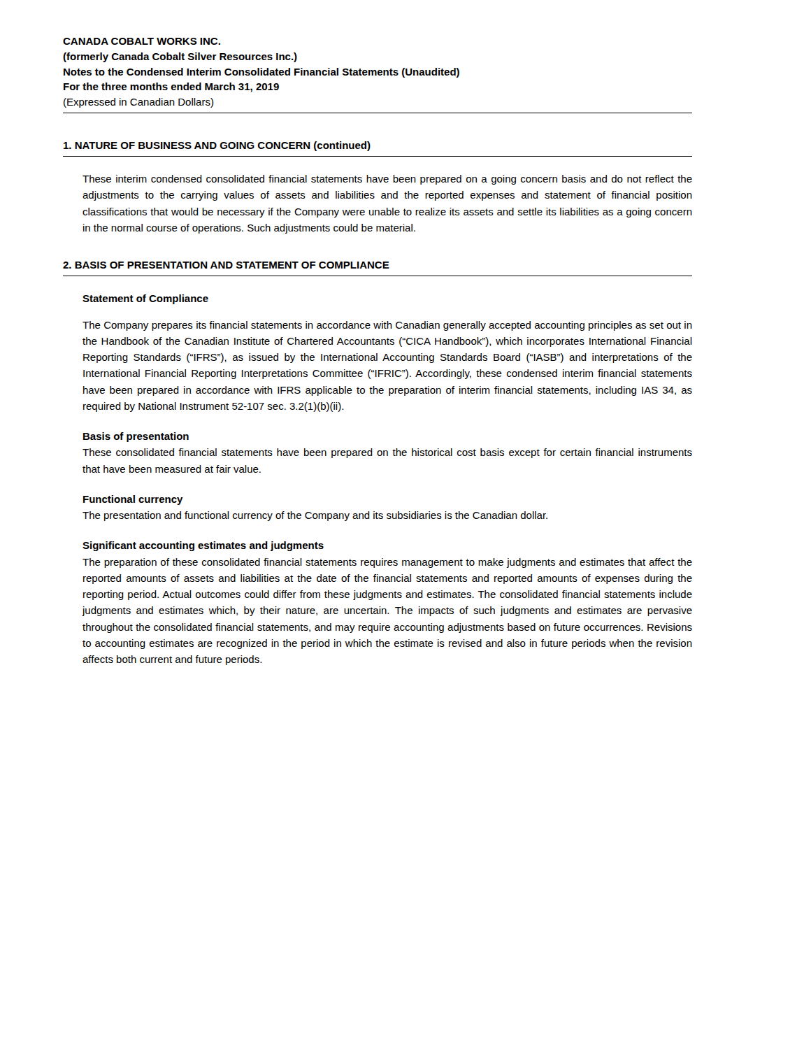CANADA COBALT WORKS INC.
(formerly Canada Cobalt Silver Resources Inc.)
Notes to the Condensed Interim Consolidated Financial Statements (Unaudited)
For the three months ended March 31, 2019
(Expressed in Canadian Dollars)
1. NATURE OF BUSINESS AND GOING CONCERN (continued)
These interim condensed consolidated financial statements have been prepared on a going concern basis and do not reflect the adjustments to the carrying values of assets and liabilities and the reported expenses and statement of financial position classifications that would be necessary if the Company were unable to realize its assets and settle its liabilities as a going concern in the normal course of operations. Such adjustments could be material.
2. BASIS OF PRESENTATION AND STATEMENT OF COMPLIANCE
Statement of Compliance
The Company prepares its financial statements in accordance with Canadian generally accepted accounting principles as set out in the Handbook of the Canadian Institute of Chartered Accountants (“CICA Handbook”), which incorporates International Financial Reporting Standards (“IFRS”), as issued by the International Accounting Standards Board (“IASB”) and interpretations of the International Financial Reporting Interpretations Committee (“IFRIC”). Accordingly, these condensed interim financial statements have been prepared in accordance with IFRS applicable to the preparation of interim financial statements, including IAS 34, as required by National Instrument 52-107 sec. 3.2(1)(b)(ii).
Basis of presentation
These consolidated financial statements have been prepared on the historical cost basis except for certain financial instruments that have been measured at fair value.
Functional currency
The presentation and functional currency of the Company and its subsidiaries is the Canadian dollar.
Significant accounting estimates and judgments
The preparation of these consolidated financial statements requires management to make judgments and estimates that affect the reported amounts of assets and liabilities at the date of the financial statements and reported amounts of expenses during the reporting period. Actual outcomes could differ from these judgments and estimates. The consolidated financial statements include judgments and estimates which, by their nature, are uncertain. The impacts of such judgments and estimates are pervasive throughout the consolidated financial statements, and may require accounting adjustments based on future occurrences. Revisions to accounting estimates are recognized in the period in which the estimate is revised and also in future periods when the revision affects both current and future periods.